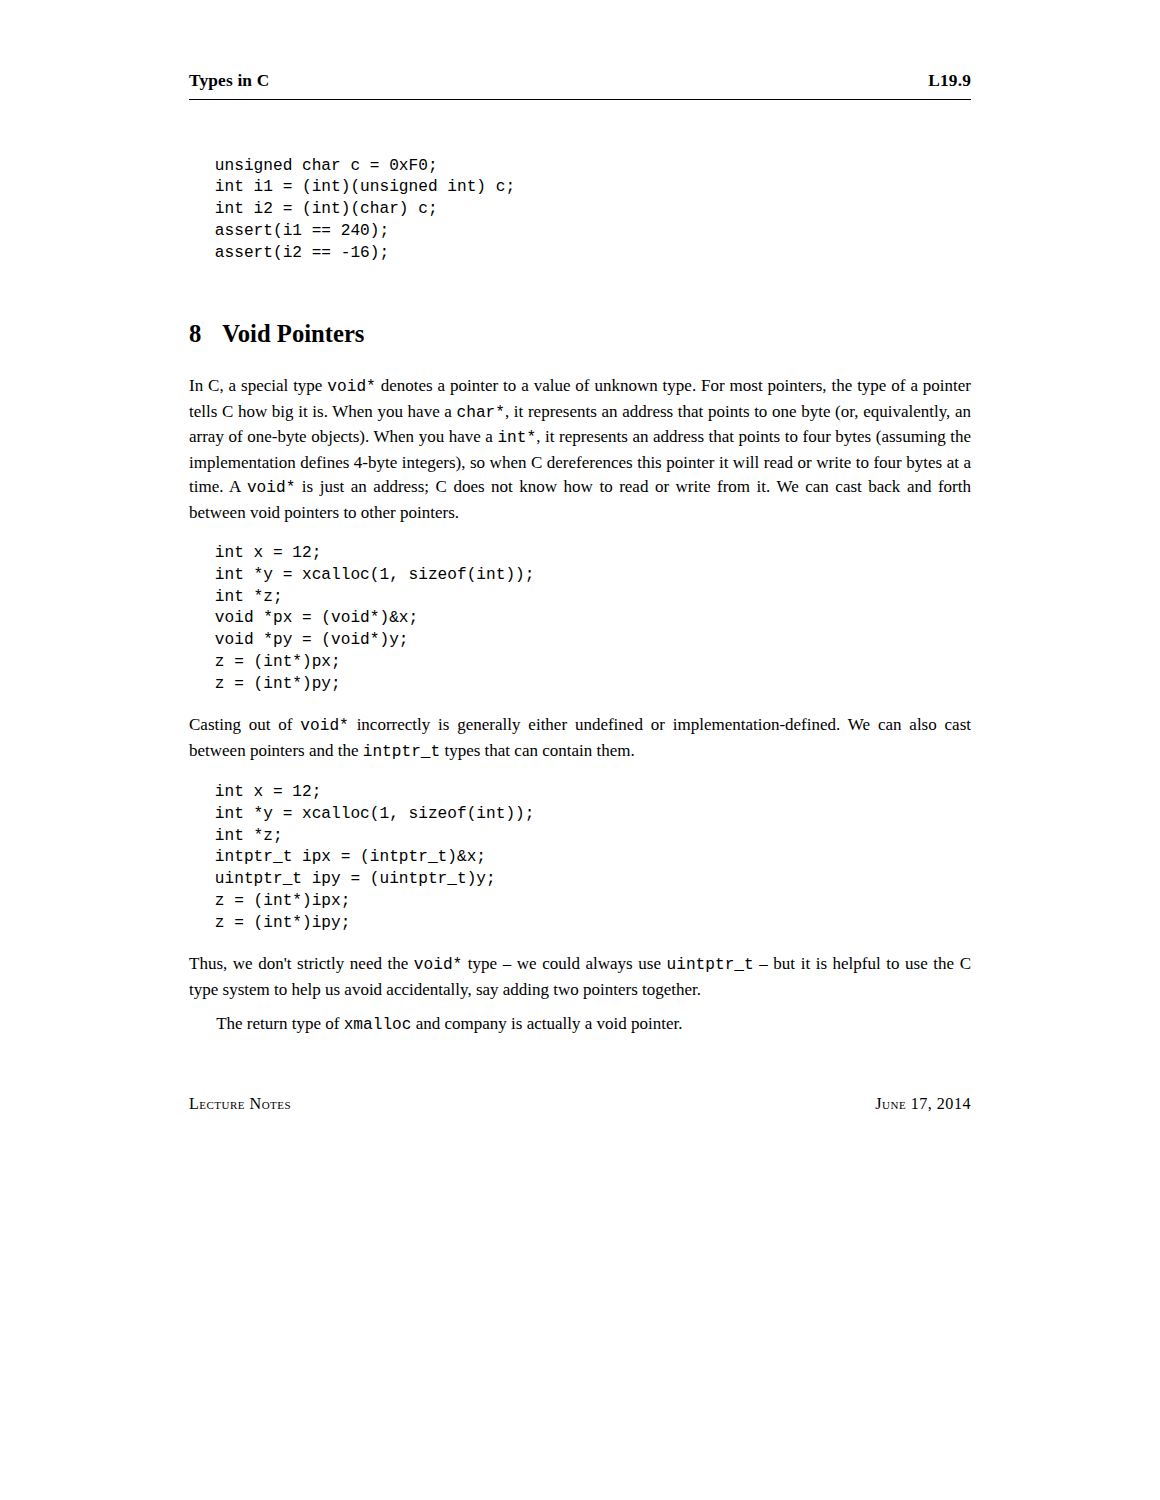Types in C L19.9
unsigned char c = 0xF0;
int i1 = (int)(unsigned int) c;
int i2 = (int)(char) c;
assert(i1 == 240);
assert(i2 == -16);
8 Void Pointers
In C, a special type void* denotes a pointer to a value of unknown type. For most pointers, the type of a pointer tells C how big it is. When you have a char*, it represents an address that points to one byte (or, equivalently, an array of one-byte objects). When you have a int*, it represents an address that points to four bytes (assuming the implementation defines 4-byte integers), so when C dereferences this pointer it will read or write to four bytes at a time. A void* is just an address; C does not know how to read or write from it. We can cast back and forth between void pointers to other pointers.
int x = 12;
int *y = xcalloc(1, sizeof(int));
int *z;
void *px = (void*)&x;
void *py = (void*)y;
z = (int*)px;
z = (int*)py;
Casting out of void* incorrectly is generally either undefined or implementation-defined. We can also cast between pointers and the intptr_t types that can contain them.
int x = 12;
int *y = xcalloc(1, sizeof(int));
int *z;
intptr_t ipx = (intptr_t)&x;
uintptr_t ipy = (uintptr_t)y;
z = (int*)ipx;
z = (int*)ipy;
Thus, we don't strictly need the void* type – we could always use uintptr_t – but it is helpful to use the C type system to help us avoid accidentally, say adding two pointers together.
The return type of xmalloc and company is actually a void pointer.
Lecture Notes June 17, 2014